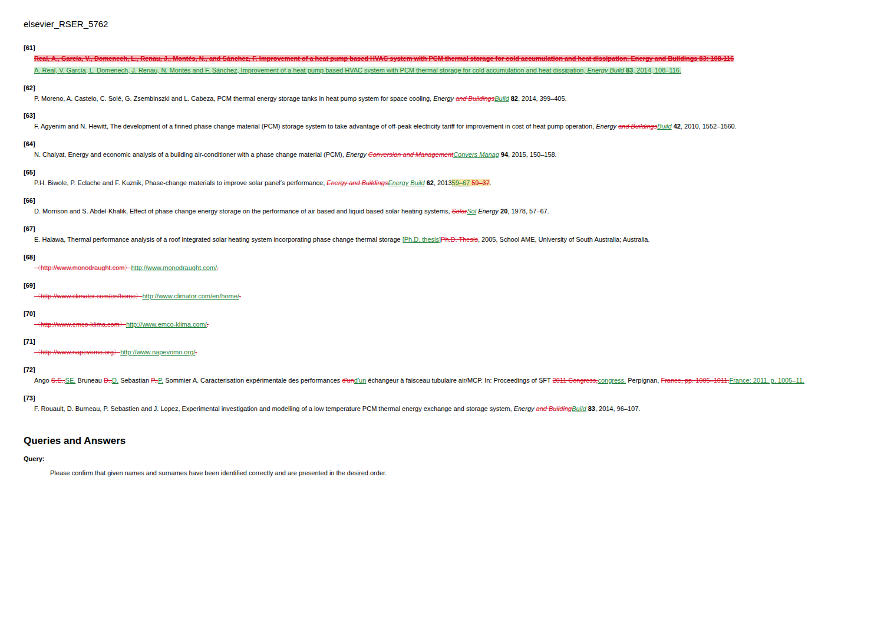elsevier_RSER_5762
[61]
Real, A., García, V., Domenech, L., Renau, J., Montés, N., and Sánchez, F. Improvement of a heat pump based HVAC system with PCM thermal storage for cold accumulation and heat dissipation. Energy and Buildings 83: 108-116
A. Real, V. García, L. Domenech, J. Renau, N. Montés and F. Sánchez, Improvement of a heat pump based HVAC system with PCM thermal storage for cold accumulation and heat dissipation, Energy Build 83, 2014, 108–116.
[62]
P. Moreno, A. Castelo, C. Solé, G. Zsembinszki and L. Cabeza, PCM thermal energy storage tanks in heat pump system for space cooling, Energy and Buildings Build 82, 2014, 399–405.
[63]
F. Agyenim and N. Hewitt, The development of a finned phase change material (PCM) storage system to take advantage of off-peak electricity tariff for improvement in cost of heat pump operation, Energy and Buildings Build 42, 2010, 1552–1560.
[64]
N. Chaiyat, Energy and economic analysis of a building air-conditioner with a phase change material (PCM), Energy Conversion and Management Convers Manag 94, 2015, 150–158.
[65]
P.H. Biwole, P. Eclache and F. Kuznik, Phase-change materials to improve solar panel′s performance, Energy and Buildings Energy Build 62, 201359–67 59–37.
[66]
D. Morrison and S. Abdel-Khalik, Effect of phase change energy storage on the performance of air based and liquid based solar heating systems, Solar Sol Energy 20, 1978, 57–67.
[67]
E. Halawa, Thermal performance analysis of a roof integrated solar heating system incorporating phase change thermal storage [Ph.D. thesis] Ph.D. Thesis, 2005, School AME, University of South Australia; Australia.
[68]
〈http://www.monodraught.com〉http://www.monodraught.com/.
[69]
〈http://www.climator.com/en/home〉http://www.climator.com/en/home/.
[70]
〈http://www.emco-klima.com〉http://www.emco-klima.com/.
[71]
〈http://www.napevomo.org〉http://www.napevomo.org/.
[72]
Ango S.E., SE, Bruneau D., D, Sebastian P., P, Sommier A. Caracterisation expérimentale des performances d′un d′un échangeur à faisceau tubulaire air/MCP. In: Proceedings of SFT 2011 Congress, congress. Perpignan, France, pp. 1005–1011. France; 2011. p. 1005–11.
[73]
F. Rouault, D. Burneau, P. Sebastien and J. Lopez, Experimental investigation and modelling of a low temperature PCM thermal energy exchange and storage system, Energy and Building Build 83, 2014, 96–107.
Queries and Answers
Query:
Please confirm that given names and surnames have been identified correctly and are presented in the desired order.